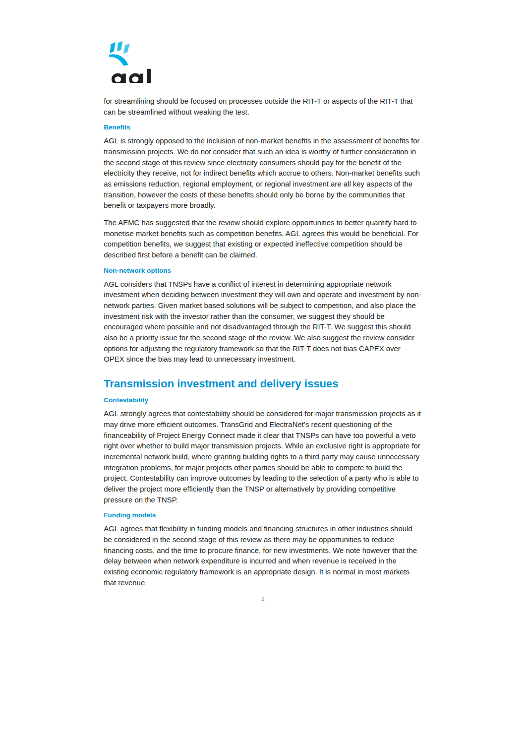for streamlining should be focused on processes outside the RIT-T or aspects of the RIT-T that can be streamlined without weaking the test.
Benefits
AGL is strongly opposed to the inclusion of non-market benefits in the assessment of benefits for transmission projects. We do not consider that such an idea is worthy of further consideration in the second stage of this review since electricity consumers should pay for the benefit of the electricity they receive, not for indirect benefits which accrue to others. Non-market benefits such as emissions reduction, regional employment, or regional investment are all key aspects of the transition, however the costs of these benefits should only be borne by the communities that benefit or taxpayers more broadly.
The AEMC has suggested that the review should explore opportunities to better quantify hard to monetise market benefits such as competition benefits. AGL agrees this would be beneficial. For competition benefits, we suggest that existing or expected ineffective competition should be described first before a benefit can be claimed.
Non-network options
AGL considers that TNSPs have a conflict of interest in determining appropriate network investment when deciding between investment they will own and operate and investment by non-network parties. Given market based solutions will be subject to competition, and also place the investment risk with the investor rather than the consumer, we suggest they should be encouraged where possible and not disadvantaged through the RIT-T. We suggest this should also be a priority issue for the second stage of the review. We also suggest the review consider options for adjusting the regulatory framework so that the RIT-T does not bias CAPEX over OPEX since the bias may lead to unnecessary investment.
Transmission investment and delivery issues
Contestability
AGL strongly agrees that contestability should be considered for major transmission projects as it may drive more efficient outcomes. TransGrid and ElectraNet’s recent questioning of the financeability of Project Energy Connect made it clear that TNSPs can have too powerful a veto right over whether to build major transmission projects. While an exclusive right is appropriate for incremental network build, where granting building rights to a third party may cause unnecessary integration problems, for major projects other parties should be able to compete to build the project. Contestability can improve outcomes by leading to the selection of a party who is able to deliver the project more efficiently than the TNSP or alternatively by providing competitive pressure on the TNSP.
Funding models
AGL agrees that flexibility in funding models and financing structures in other industries should be considered in the second stage of this review as there may be opportunities to reduce financing costs, and the time to procure finance, for new investments. We note however that the delay between when network expenditure is incurred and when revenue is received in the existing economic regulatory framework is an appropriate design. It is normal in most markets that revenue
2